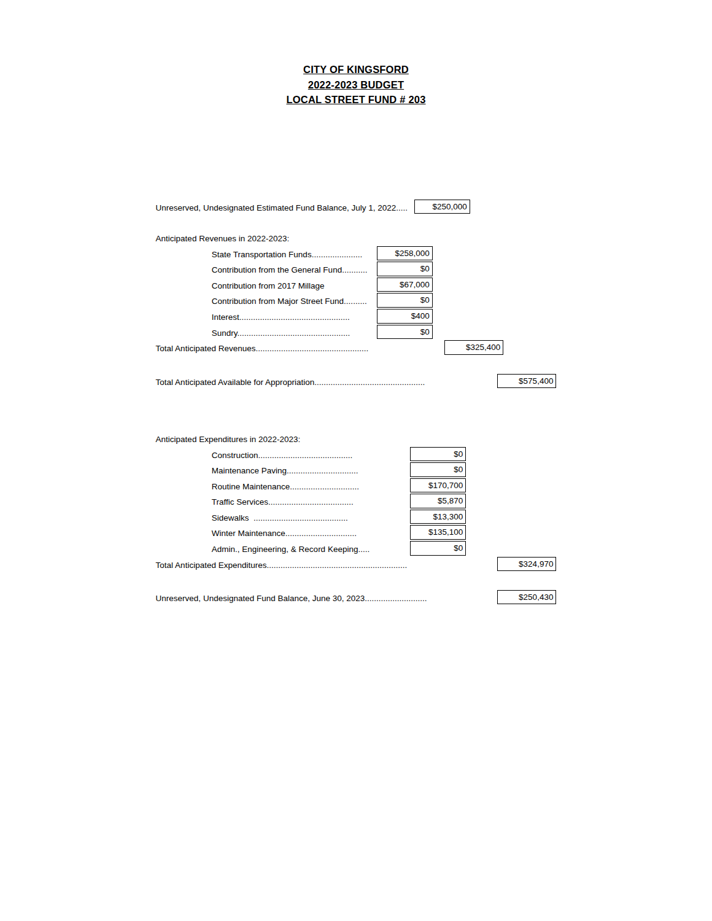CITY OF KINGSFORD 2022-2023 BUDGET LOCAL STREET FUND # 203
| Unreserved, Undesignated Estimated Fund Balance, July 1, 2022..... | $250,000 | | |
| Anticipated Revenues in 2022-2023: |
| State Transportation Funds...................... | $258,000 | | |
| Contribution from the General Fund........... | $0 | | |
| Contribution from 2017 Millage | $67,000 | | |
| Contribution from Major Street Fund.......... | $0 | | |
| Interest................................................ | $400 | | |
| Sundry................................................. | $0 | | |
| Total Anticipated Revenues................................................. | | $325,400 | |
| Total Anticipated Available for Appropriation................................................ | | | $575,400 |
| Anticipated Expenditures in 2022-2023: |
| Construction......................................... | $0 | | |
| Maintenance Paving............................... | $0 | | |
| Routine Maintenance.............................. | $170,700 | | |
| Traffic Services..................................... | $5,870 | | |
| Sidewalks ......................................... | $13,300 | | |
| Winter Maintenance............................... | $135,100 | | |
| Admin., Engineering, & Record Keeping..... | $0 | | |
| Total Anticipated Expenditures............................................................. | | | $324,970 |
| Unreserved, Undesignated Fund Balance, June 30, 2023........................... | | | $250,430 |